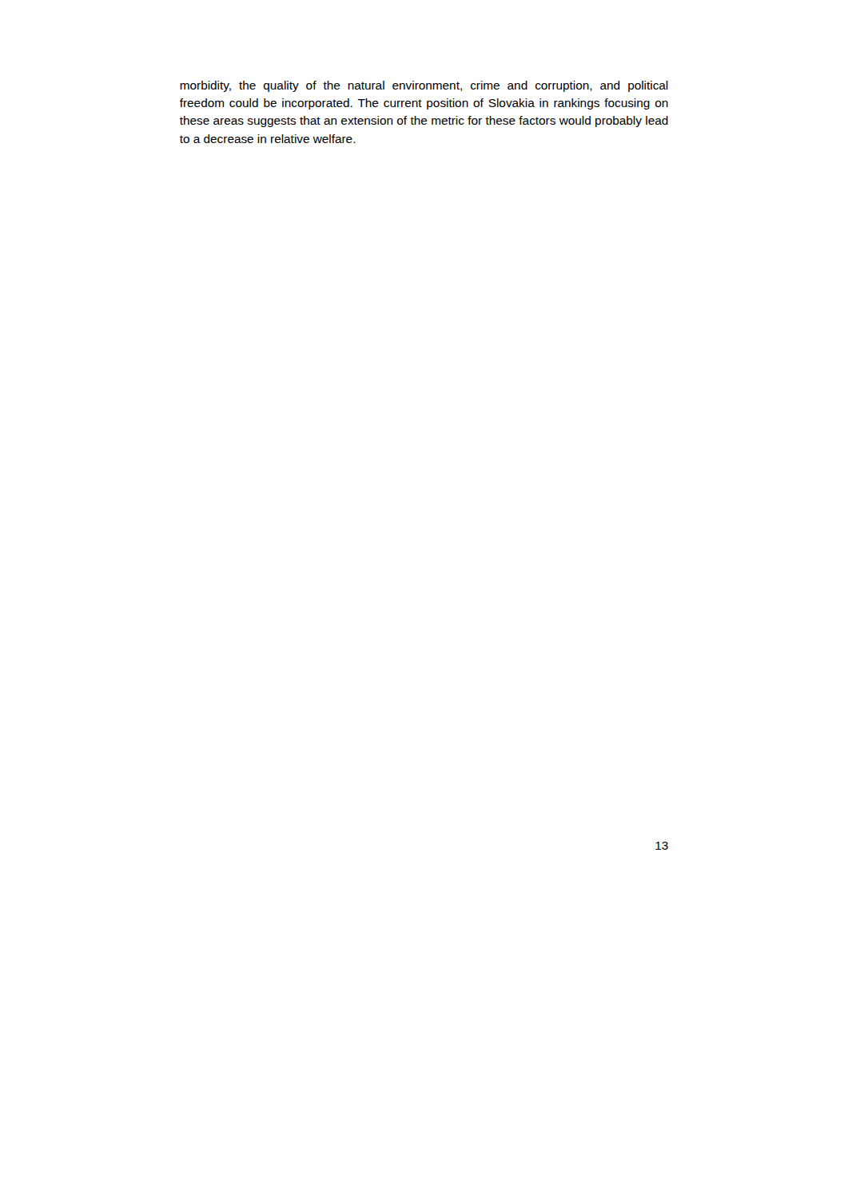morbidity, the quality of the natural environment, crime and corruption, and political freedom could be incorporated. The current position of Slovakia in rankings focusing on these areas suggests that an extension of the metric for these factors would probably lead to a decrease in relative welfare.
13